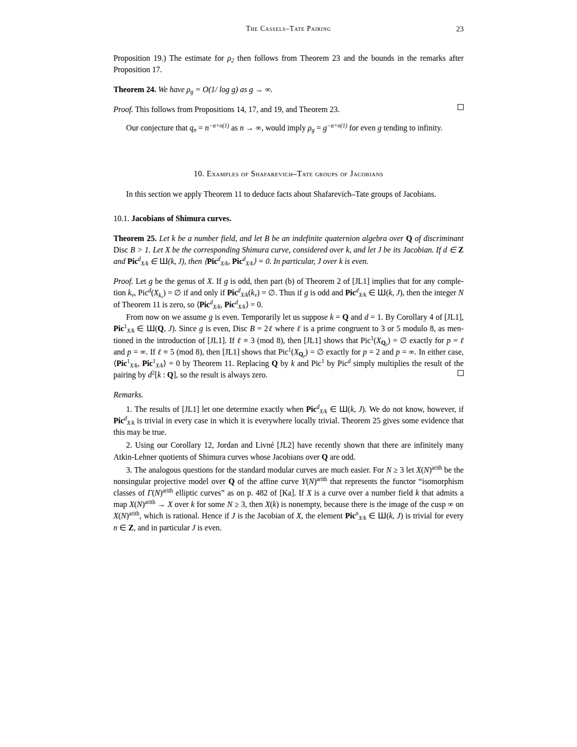The Cassels–Tate Pairing 23
Proposition 19.) The estimate for ρ2 then follows from Theorem 23 and the bounds in the remarks after Proposition 17.
Theorem 24. We have ρg = O(1/ log g) as g → ∞.
Proof. This follows from Propositions 14, 17, and 19, and Theorem 23.
Our conjecture that qn = n−α+o(1) as n → ∞, would imply ρg = g−α+o(1) for even g tending to infinity.
10. Examples of Shafarevich–Tate groups of Jacobians
In this section we apply Theorem 11 to deduce facts about Shafarevich–Tate groups of Jacobians.
10.1. Jacobians of Shimura curves.
Theorem 25. Let k be a number field, and let B be an indefinite quaternion algebra over Q of discriminant Disc B > 1. Let X be the corresponding Shimura curve, considered over k, and let J be its Jacobian. If d ∈ Z and PicdX/k ∈ Ш(k, J), then ⟨PicdX/k, PicdX/k⟩ = 0. In particular, J over k is even.
Proof. Let g be the genus of X. If g is odd, then part (b) of Theorem 2 of [JL1] implies that for any completion kv, Picd(Xkv) = ∅ if and only if PicdX/k(kv) = ∅. Thus if g is odd and PicdX/k ∈ Ш(k, J), then the integer N of Theorem 11 is zero, so ⟨PicdX/k, PicdX/k⟩ = 0.
From now on we assume g is even. Temporarily let us suppose k = Q and d = 1. By Corollary 4 of [JL1], Pic1X/k ∈ Ш(Q, J). Since g is even, Disc B = 2ℓ where ℓ is a prime congruent to 3 or 5 modulo 8, as mentioned in the introduction of [JL1]. If ℓ ≡ 3 (mod 8), then [JL1] shows that Pic1(XQp) = ∅ exactly for p = ℓ and p = ∞. If ℓ ≡ 5 (mod 8), then [JL1] shows that Pic1(XQp) = ∅ exactly for p = 2 and p = ∞. In either case, ⟨Pic1X/k, Pic1X/k⟩ = 0 by Theorem 11. Replacing Q by k and Pic1 by Picd simply multiplies the result of the pairing by d2[k : Q], so the result is always zero.
Remarks.
The results of [JL1] let one determine exactly when PicdX/k ∈ Ш(k, J). We do not know, however, if PicdX/k is trivial in every case in which it is everywhere locally trivial. Theorem 25 gives some evidence that this may be true.
Using our Corollary 12, Jordan and Livné [JL2] have recently shown that there are infinitely many Atkin-Lehner quotients of Shimura curves whose Jacobians over Q are odd.
The analogous questions for the standard modular curves are much easier. For N ≥ 3 let X(N)arith be the nonsingular projective model over Q of the affine curve Y(N)arith that represents the functor “isomorphism classes of Γ(N)arith elliptic curves” as on p. 482 of [Ka]. If X is a curve over a number field k that admits a map X(N)arith → X over k for some N ≥ 3, then X(k) is nonempty, because there is the image of the cusp ∞ on X(N)arith, which is rational. Hence if J is the Jacobian of X, the element PicnX/k ∈ Ш(k, J) is trivial for every n ∈ Z, and in particular J is even.